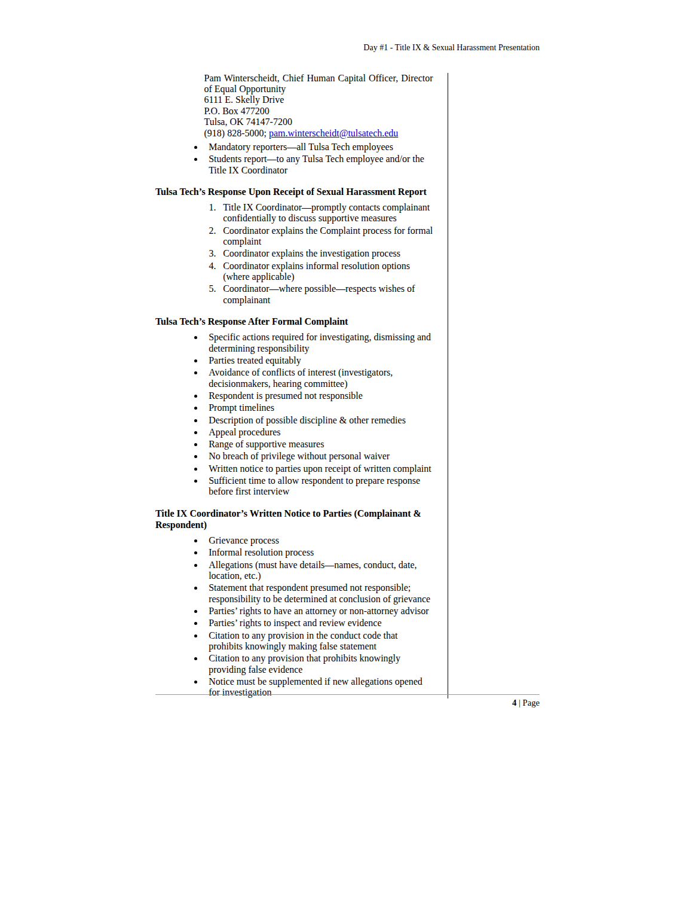Day #1 - Title IX & Sexual Harassment Presentation
Pam Winterscheidt, Chief Human Capital Officer, Director of Equal Opportunity
6111 E. Skelly Drive
P.O. Box 477200
Tulsa, OK 74147-7200
(918) 828-5000; pam.winterscheidt@tulsatech.edu
Mandatory reporters—all Tulsa Tech employees
Students report—to any Tulsa Tech employee and/or the Title IX Coordinator
Tulsa Tech’s Response Upon Receipt of Sexual Harassment Report
Title IX Coordinator—promptly contacts complainant confidentially to discuss supportive measures
Coordinator explains the Complaint process for formal complaint
Coordinator explains the investigation process
Coordinator explains informal resolution options (where applicable)
Coordinator—where possible—respects wishes of complainant
Tulsa Tech’s Response After Formal Complaint
Specific actions required for investigating, dismissing and determining responsibility
Parties treated equitably
Avoidance of conflicts of interest (investigators, decisionmakers, hearing committee)
Respondent is presumed not responsible
Prompt timelines
Description of possible discipline & other remedies
Appeal procedures
Range of supportive measures
No breach of privilege without personal waiver
Written notice to parties upon receipt of written complaint
Sufficient time to allow respondent to prepare response before first interview
Title IX Coordinator’s Written Notice to Parties (Complainant & Respondent)
Grievance process
Informal resolution process
Allegations (must have details—names, conduct, date, location, etc.)
Statement that respondent presumed not responsible; responsibility to be determined at conclusion of grievance
Parties’ rights to have an attorney or non-attorney advisor
Parties’ rights to inspect and review evidence
Citation to any provision in the conduct code that prohibits knowingly making false statement
Citation to any provision that prohibits knowingly providing false evidence
Notice must be supplemented if new allegations opened for investigation
4 | Page